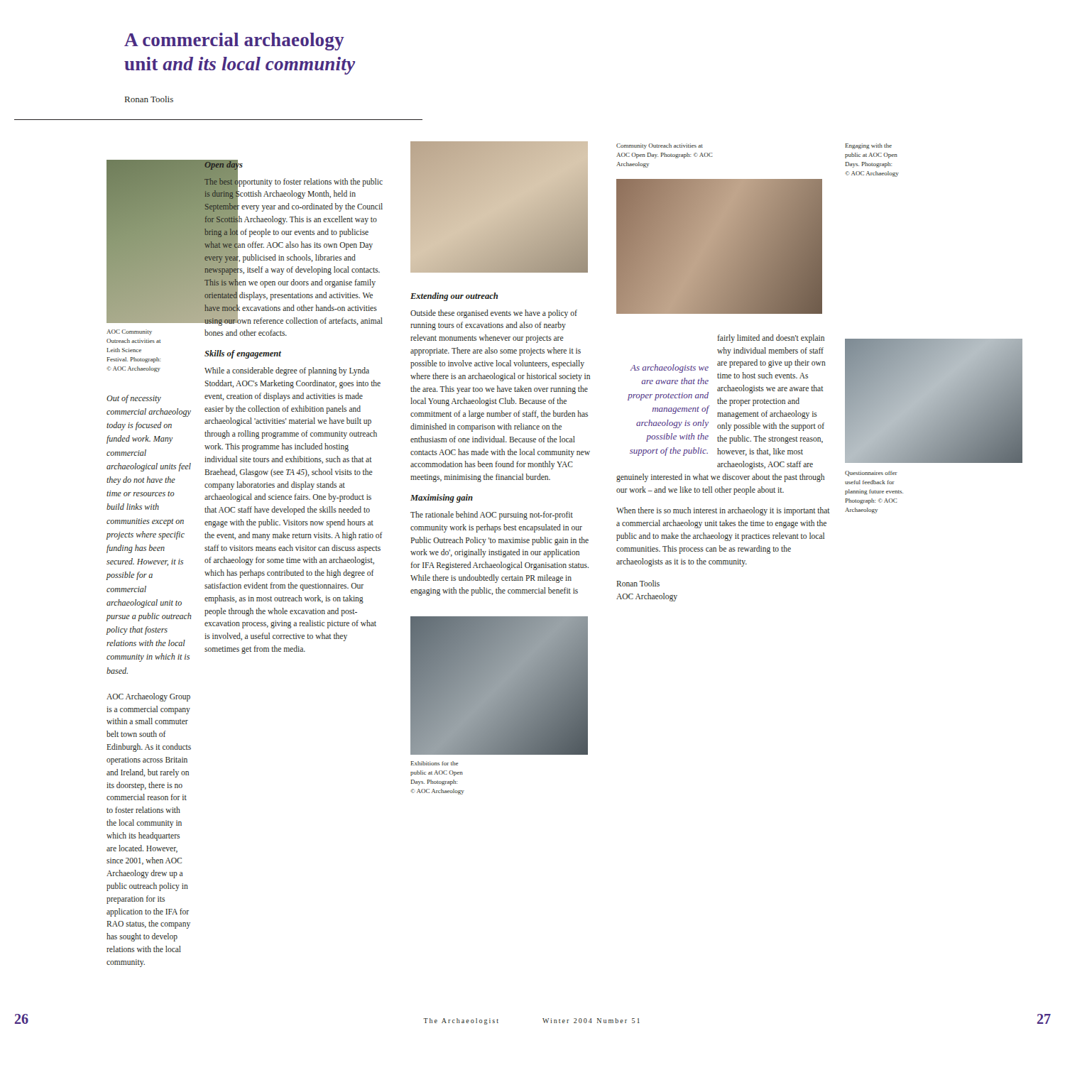A commercial archaeology
unit and its local community
Ronan Toolis
AOC Community
Outreach activities at
Leith Science
Festival. Photograph:
© AOC Archaeology
Out of necessity commercial archaeology today is focused on funded work. Many commercial archaeological units feel they do not have the time or resources to build links with communities except on projects where specific funding has been secured. However, it is possible for a commercial archaeological unit to pursue a public outreach policy that fosters relations with the local community in which it is based.
AOC Archaeology Group is a commercial company within a small commuter belt town south of Edinburgh. As it conducts operations across Britain and Ireland, but rarely on its doorstep, there is no commercial reason for it to foster relations with the local community in which its headquarters are located. However, since 2001, when AOC Archaeology drew up a public outreach policy in preparation for its application to the IFA for RAO status, the company has sought to develop relations with the local community.
Open days
The best opportunity to foster relations with the public is during Scottish Archaeology Month, held in September every year and co-ordinated by the Council for Scottish Archaeology. This is an excellent way to bring a lot of people to our events and to publicise what we can offer. AOC also has its own Open Day every year, publicised in schools, libraries and newspapers, itself a way of developing local contacts. This is when we open our doors and organise family orientated displays, presentations and activities. We have mock excavations and other hands-on activities using our own reference collection of artefacts, animal bones and other ecofacts.
Skills of engagement
While a considerable degree of planning by Lynda Stoddart, AOC's Marketing Coordinator, goes into the event, creation of displays and activities is made easier by the collection of exhibition panels and archaeological 'activities' material we have built up through a rolling programme of community outreach work. This programme has included hosting individual site tours and exhibitions, such as that at Braehead, Glasgow (see TA 45), school visits to the company laboratories and display stands at archaeological and science fairs. One by-product is that AOC staff have developed the skills needed to engage with the public. Visitors now spend hours at the event, and many make return visits. A high ratio of staff to visitors means each visitor can discuss aspects of archaeology for some time with an archaeologist, which has perhaps contributed to the high degree of satisfaction evident from the questionnaires. Our emphasis, as in most outreach work, is on taking people through the whole excavation and post-excavation process, giving a realistic picture of what is involved, a useful corrective to what they sometimes get from the media.
Extending our outreach
Outside these organised events we have a policy of running tours of excavations and also of nearby relevant monuments whenever our projects are appropriate. There are also some projects where it is possible to involve active local volunteers, especially where there is an archaeological or historical society in the area. This year too we have taken over running the local Young Archaeologist Club. Because of the commitment of a large number of staff, the burden has diminished in comparison with reliance on the enthusiasm of one individual. Because of the local contacts AOC has made with the local community new accommodation has been found for monthly YAC meetings, minimising the financial burden.
Maximising gain
The rationale behind AOC pursuing not-for-profit community work is perhaps best encapsulated in our Public Outreach Policy 'to maximise public gain in the work we do', originally instigated in our application for IFA Registered Archaeological Organisation status. While there is undoubtedly certain PR mileage in engaging with the public, the commercial benefit is
Exhibitions for the
public at AOC Open
Days. Photograph:
© AOC Archaeology
Community Outreach activities at
AOC Open Day. Photograph: © AOC
Archaeology
As archaeologists we are aware that the proper protection and management of archaeology is only possible with the support of the public.
fairly limited and doesn't explain why individual members of staff are prepared to give up their own time to host such events. As archaeologists we are aware that the proper protection and management of archaeology is only possible with the support of the public. The strongest reason, however, is that, like most archaeologists, AOC staff are genuinely interested in what we discover about the past through our work – and we like to tell other people about it.
When there is so much interest in archaeology it is important that a commercial archaeology unit takes the time to engage with the public and to make the archaeology it practices relevant to local communities. This process can be as rewarding to the archaeologists as it is to the community.
Ronan Toolis
AOC Archaeology
Engaging with the
public at AOC Open
Days. Photograph:
© AOC Archaeology
Questionnaires offer
useful feedback for
planning future events.
Photograph: © AOC
Archaeology
26
The Archaeologist Winter 2004 Number 51
27